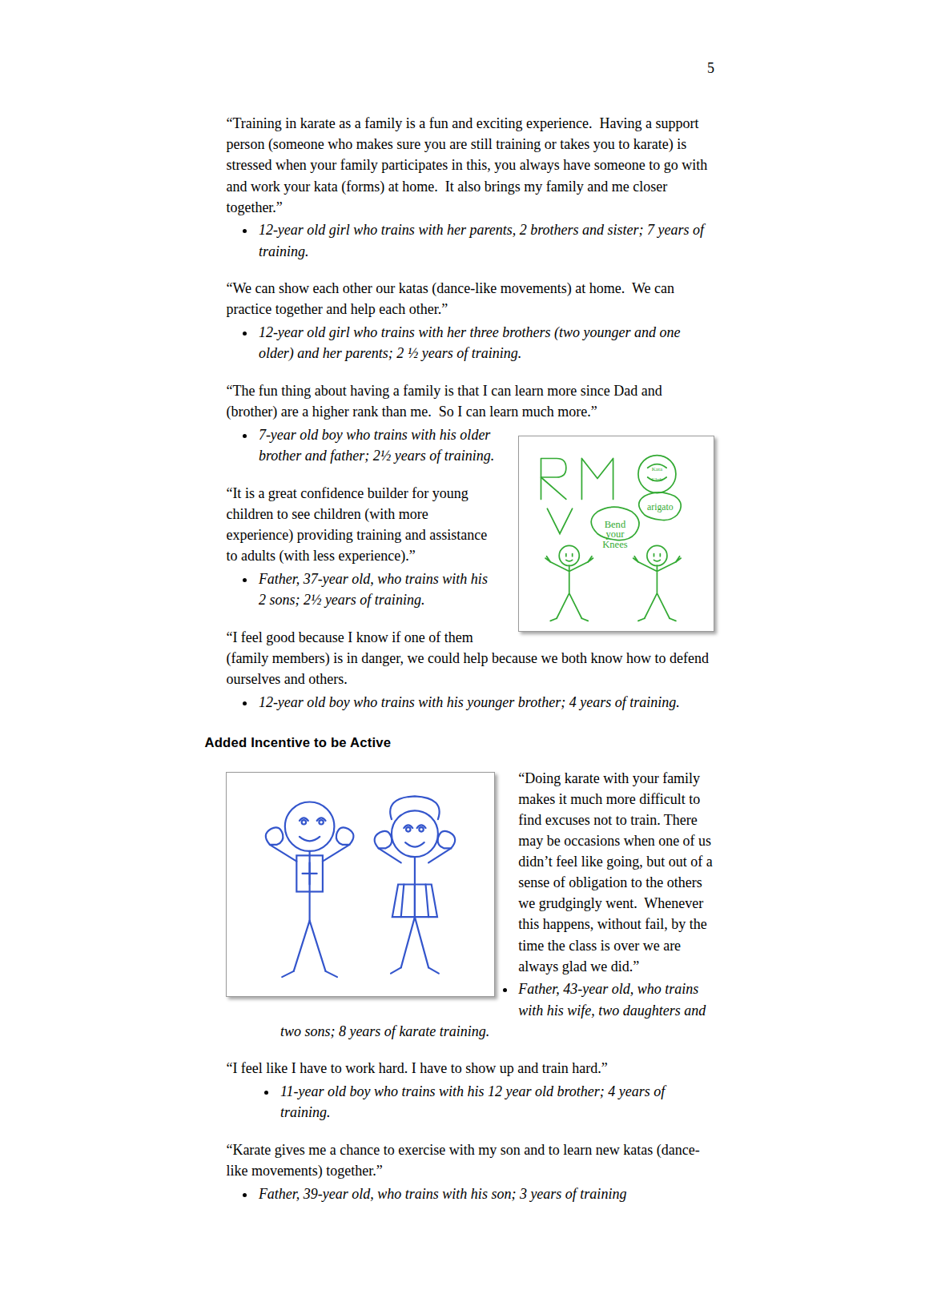5
“Training in karate as a family is a fun and exciting experience. Having a support person (someone who makes sure you are still training or takes you to karate) is stressed when your family participates in this, you always have someone to go with and work your kata (forms) at home. It also brings my family and me closer together.”
12-year old girl who trains with her parents, 2 brothers and sister; 7 years of training.
“We can show each other our katas (dance-like movements) at home. We can practice together and help each other.”
12-year old girl who trains with her three brothers (two younger and one older) and her parents; 2 ½ years of training.
“The fun thing about having a family is that I can learn more since Dad and (brother) are a higher rank than me. So I can learn much more.”
7-year old boy who trains with his older brother and father; 2½ years of training.
“It is a great confidence builder for young children to see children (with more experience) providing training and assistance to adults (with less experience).”
Father, 37-year old, who trains with his 2 sons; 2½ years of training.
“I feel good because I know if one of them (family members) is in danger, we could help because we both know how to defend ourselves and others.
12-year old boy who trains with his younger brother; 4 years of training.
Added Incentive to be Active
“Doing karate with your family makes it much more difficult to find excuses not to train. There may be occasions when one of us didn’t feel like going, but out of a sense of obligation to the others we grudgingly went. Whenever this happens, without fail, by the time the class is over we are always glad we did.”
Father, 43-year old, who trains with his wife, two daughters and two sons; 8 years of karate training.
“I feel like I have to work hard. I have to show up and train hard.”
11-year old boy who trains with his 12 year old brother; 4 years of training.
“Karate gives me a chance to exercise with my son and to learn new katas (dance-like movements) together.”
Father, 39-year old, who trains with his son; 3 years of training